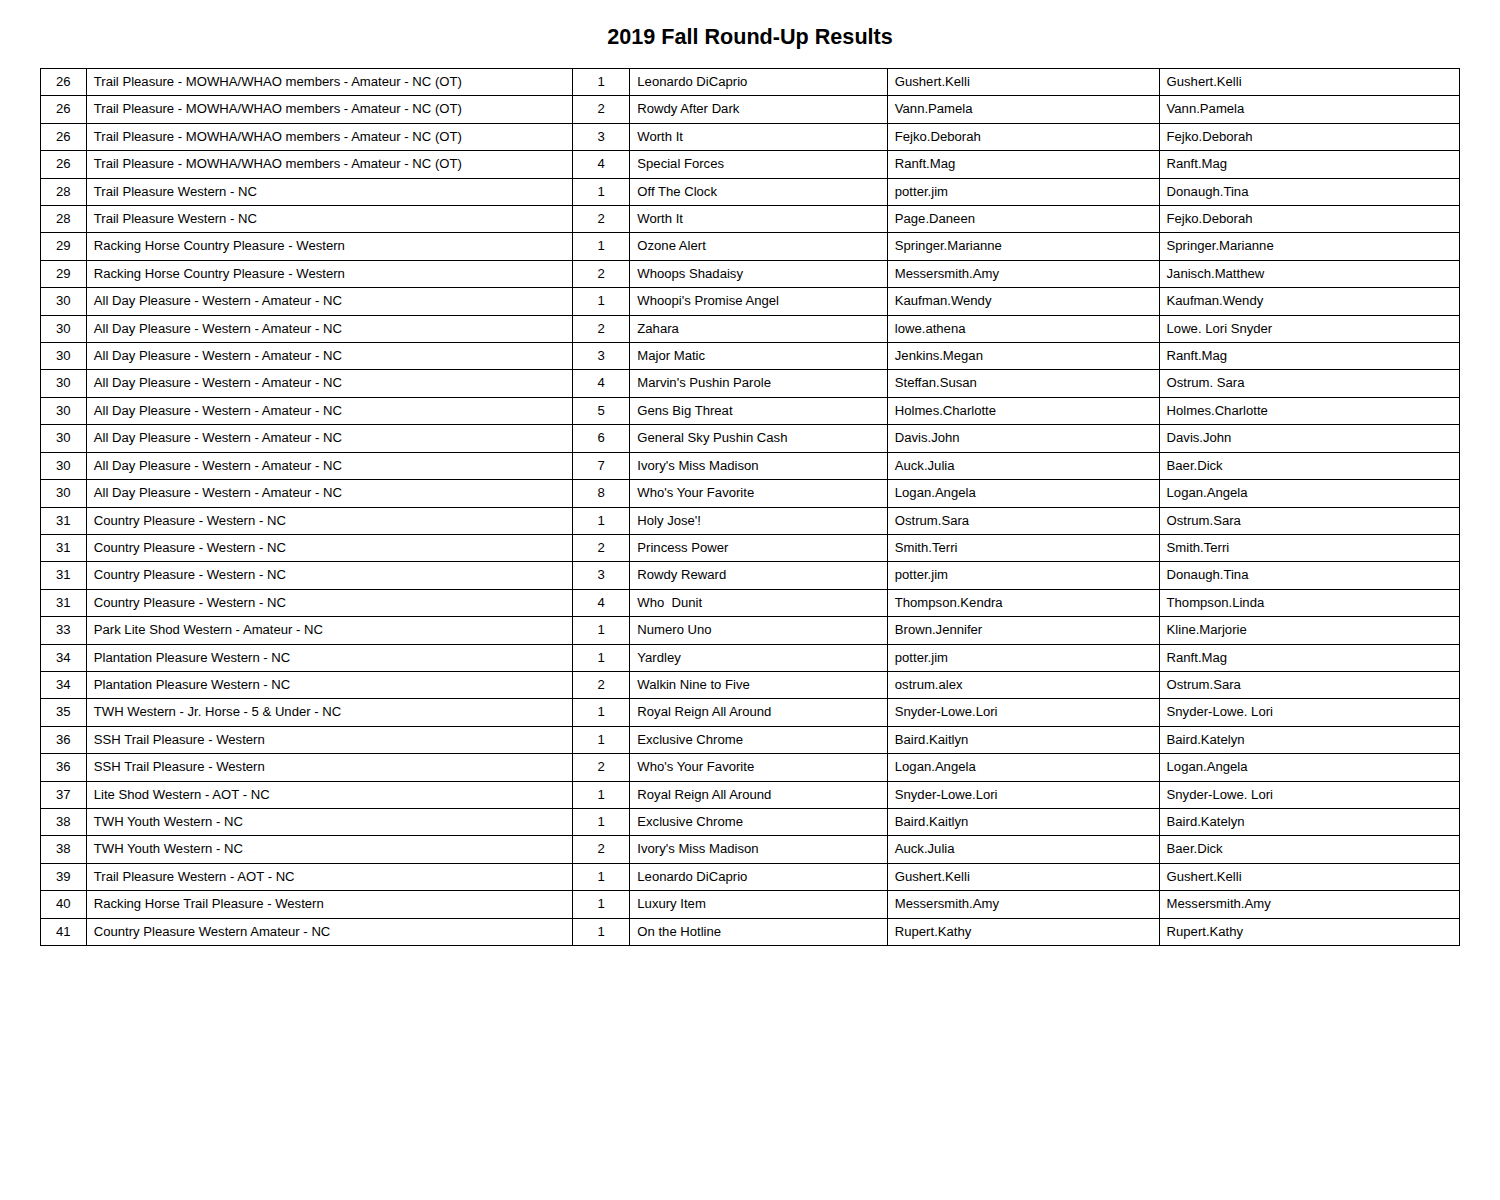2019 Fall Round-Up Results
| 26 | Trail Pleasure - MOWHA/WHAO members - Amateur - NC (OT) | 1 | Leonardo DiCaprio | Gushert.Kelli | Gushert.Kelli |
| 26 | Trail Pleasure - MOWHA/WHAO members - Amateur - NC (OT) | 2 | Rowdy After Dark | Vann.Pamela | Vann.Pamela |
| 26 | Trail Pleasure - MOWHA/WHAO members - Amateur - NC (OT) | 3 | Worth It | Fejko.Deborah | Fejko.Deborah |
| 26 | Trail Pleasure - MOWHA/WHAO members - Amateur - NC (OT) | 4 | Special Forces | Ranft.Mag | Ranft.Mag |
| 28 | Trail Pleasure Western - NC | 1 | Off The Clock | potter.jim | Donaugh.Tina |
| 28 | Trail Pleasure Western - NC | 2 | Worth It | Page.Daneen | Fejko.Deborah |
| 29 | Racking Horse Country Pleasure - Western | 1 | Ozone Alert | Springer.Marianne | Springer.Marianne |
| 29 | Racking Horse Country Pleasure - Western | 2 | Whoops Shadaisy | Messersmith.Amy | Janisch.Matthew |
| 30 | All Day Pleasure - Western - Amateur - NC | 1 | Whoopi's Promise Angel | Kaufman.Wendy | Kaufman.Wendy |
| 30 | All Day Pleasure - Western - Amateur - NC | 2 | Zahara | lowe.athena | Lowe. Lori Snyder |
| 30 | All Day Pleasure - Western - Amateur - NC | 3 | Major Matic | Jenkins.Megan | Ranft.Mag |
| 30 | All Day Pleasure - Western - Amateur - NC | 4 | Marvin's Pushin Parole | Steffan.Susan | Ostrum. Sara |
| 30 | All Day Pleasure - Western - Amateur - NC | 5 | Gens Big Threat | Holmes.Charlotte | Holmes.Charlotte |
| 30 | All Day Pleasure - Western - Amateur - NC | 6 | General Sky Pushin Cash | Davis.John | Davis.John |
| 30 | All Day Pleasure - Western - Amateur - NC | 7 | Ivory's Miss Madison | Auck.Julia | Baer.Dick |
| 30 | All Day Pleasure - Western - Amateur - NC | 8 | Who's Your Favorite | Logan.Angela | Logan.Angela |
| 31 | Country Pleasure - Western - NC | 1 | Holy Jose'! | Ostrum.Sara | Ostrum.Sara |
| 31 | Country Pleasure - Western - NC | 2 | Princess Power | Smith.Terri | Smith.Terri |
| 31 | Country Pleasure - Western - NC | 3 | Rowdy Reward | potter.jim | Donaugh.Tina |
| 31 | Country Pleasure - Western - NC | 4 | Who Dunit | Thompson.Kendra | Thompson.Linda |
| 33 | Park Lite Shod Western - Amateur - NC | 1 | Numero Uno | Brown.Jennifer | Kline.Marjorie |
| 34 | Plantation Pleasure Western - NC | 1 | Yardley | potter.jim | Ranft.Mag |
| 34 | Plantation Pleasure Western - NC | 2 | Walkin Nine to Five | ostrum.alex | Ostrum.Sara |
| 35 | TWH Western - Jr. Horse - 5 & Under - NC | 1 | Royal Reign All Around | Snyder-Lowe.Lori | Snyder-Lowe. Lori |
| 36 | SSH Trail Pleasure - Western | 1 | Exclusive Chrome | Baird.Kaitlyn | Baird.Katelyn |
| 36 | SSH Trail Pleasure - Western | 2 | Who's Your Favorite | Logan.Angela | Logan.Angela |
| 37 | Lite Shod Western - AOT - NC | 1 | Royal Reign All Around | Snyder-Lowe.Lori | Snyder-Lowe. Lori |
| 38 | TWH Youth Western - NC | 1 | Exclusive Chrome | Baird.Kaitlyn | Baird.Katelyn |
| 38 | TWH Youth Western - NC | 2 | Ivory's Miss Madison | Auck.Julia | Baer.Dick |
| 39 | Trail Pleasure Western - AOT - NC | 1 | Leonardo DiCaprio | Gushert.Kelli | Gushert.Kelli |
| 40 | Racking Horse Trail Pleasure - Western | 1 | Luxury Item | Messersmith.Amy | Messersmith.Amy |
| 41 | Country Pleasure Western Amateur - NC | 1 | On the Hotline | Rupert.Kathy | Rupert.Kathy |